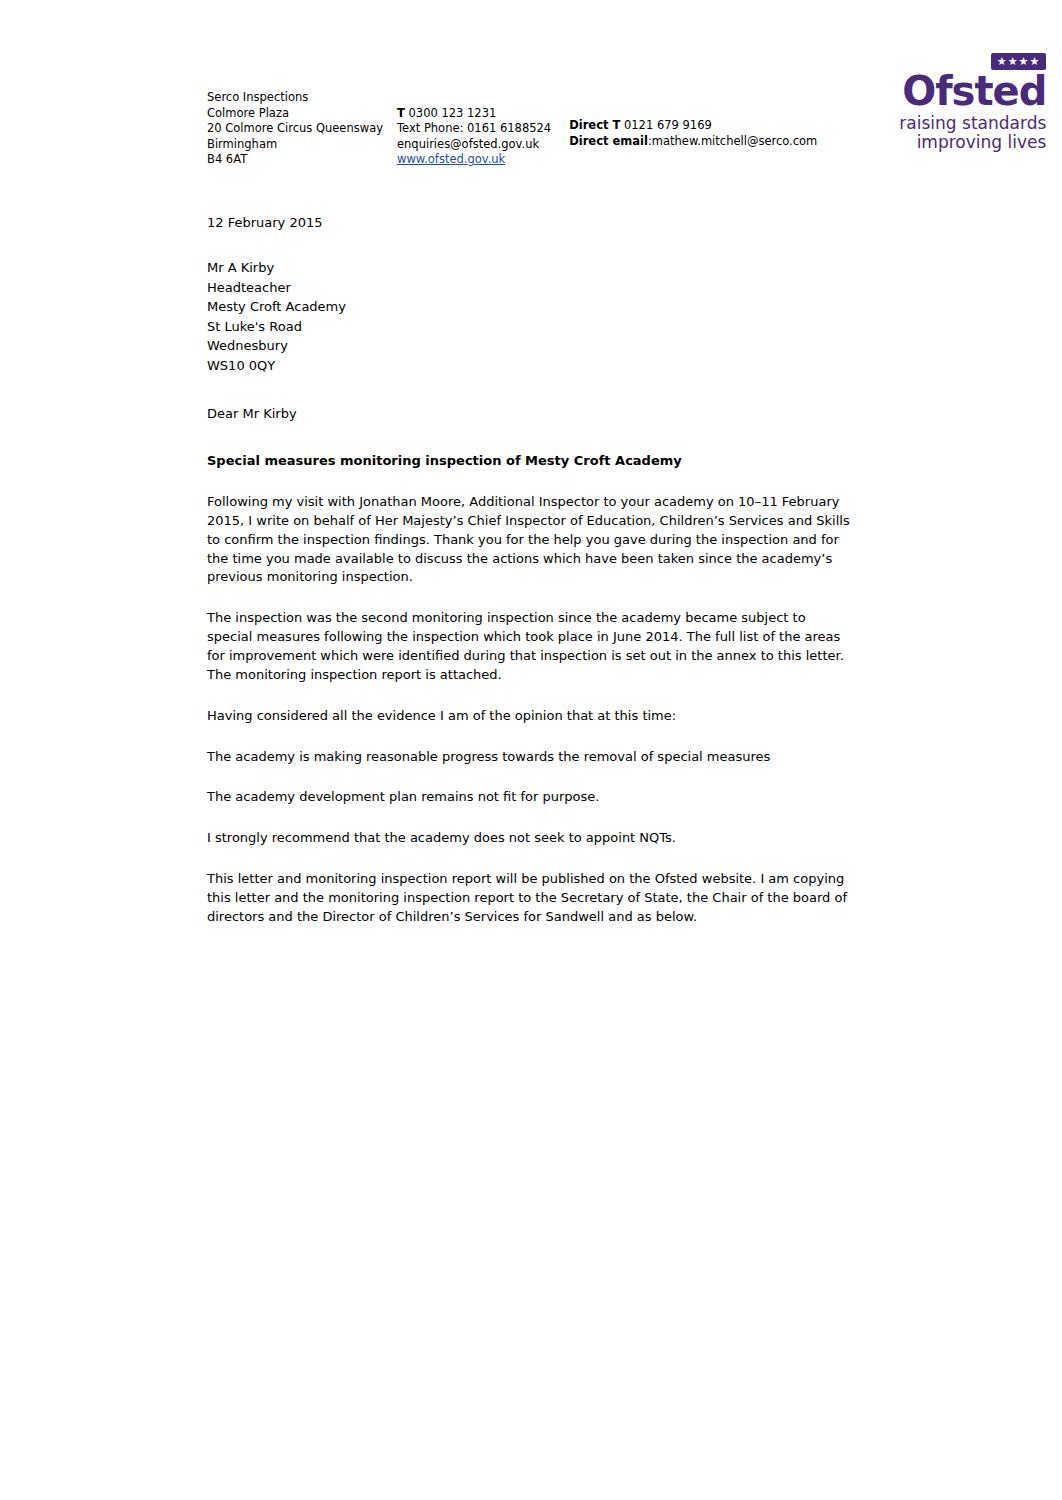Serco Inspections
Colmore Plaza
20 Colmore Circus Queensway
Birmingham
B4 6AT
T 0300 123 1231
Text Phone: 0161 6188524
enquiries@ofsted.gov.uk
www.ofsted.gov.uk
Direct T 0121 679 9169
Direct email:mathew.mitchell@serco.com
★★★★
Ofsted
raising standards
improving lives
12 February 2015
Mr A Kirby
Headteacher
Mesty Croft Academy
St Luke's Road
Wednesbury
WS10 0QY
Dear Mr Kirby
Special measures monitoring inspection of Mesty Croft Academy
Following my visit with Jonathan Moore, Additional Inspector to your academy on 10–11 February 2015, I write on behalf of Her Majesty’s Chief Inspector of Education, Children’s Services and Skills to confirm the inspection findings. Thank you for the help you gave during the inspection and for the time you made available to discuss the actions which have been taken since the academy’s previous monitoring inspection.
The inspection was the second monitoring inspection since the academy became subject to special measures following the inspection which took place in June 2014. The full list of the areas for improvement which were identified during that inspection is set out in the annex to this letter. The monitoring inspection report is attached.
Having considered all the evidence I am of the opinion that at this time:
The academy is making reasonable progress towards the removal of special measures
The academy development plan remains not fit for purpose.
I strongly recommend that the academy does not seek to appoint NQTs.
This letter and monitoring inspection report will be published on the Ofsted website. I am copying this letter and the monitoring inspection report to the Secretary of State, the Chair of the board of directors and the Director of Children’s Services for Sandwell and as below.